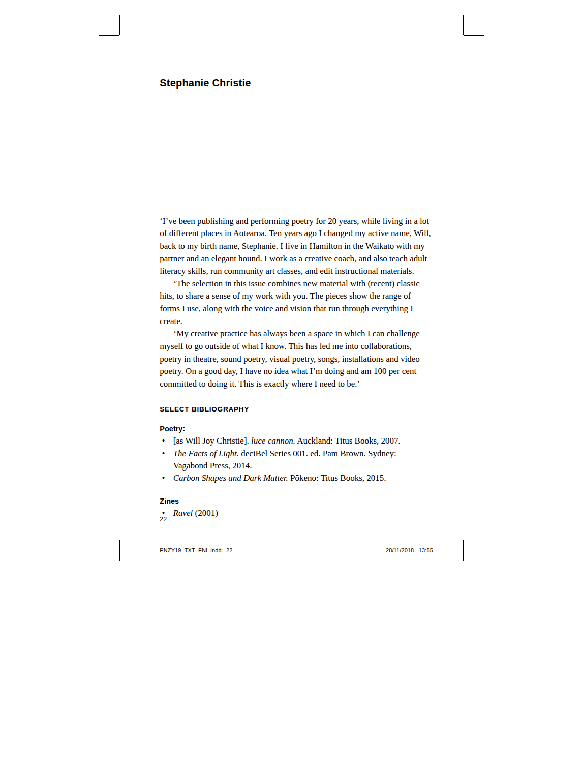Stephanie Christie
‘I’ve been publishing and performing poetry for 20 years, while living in a lot of different places in Aotearoa. Ten years ago I changed my active name, Will, back to my birth name, Stephanie. I live in Hamilton in the Waikato with my partner and an elegant hound. I work as a creative coach, and also teach adult literacy skills, run community art classes, and edit instructional materials.
‘The selection in this issue combines new material with (recent) classic hits, to share a sense of my work with you. The pieces show the range of forms I use, along with the voice and vision that run through everything I create.
‘My creative practice has always been a space in which I can challenge myself to go outside of what I know. This has led me into collaborations, poetry in theatre, sound poetry, visual poetry, songs, installations and video poetry. On a good day, I have no idea what I’m doing and am 100 per cent committed to doing it. This is exactly where I need to be.’
Select bibliography
Poetry:
[as Will Joy Christie]. luce cannon. Auckland: Titus Books, 2007.
The Facts of Light. deciBel Series 001. ed. Pam Brown. Sydney: Vagabond Press, 2014.
Carbon Shapes and Dark Matter. Pōkeno: Titus Books, 2015.
Zines
Ravel (2001)
22
PNZY19_TXT_FNL.indd 22 28/11/2018 13:55